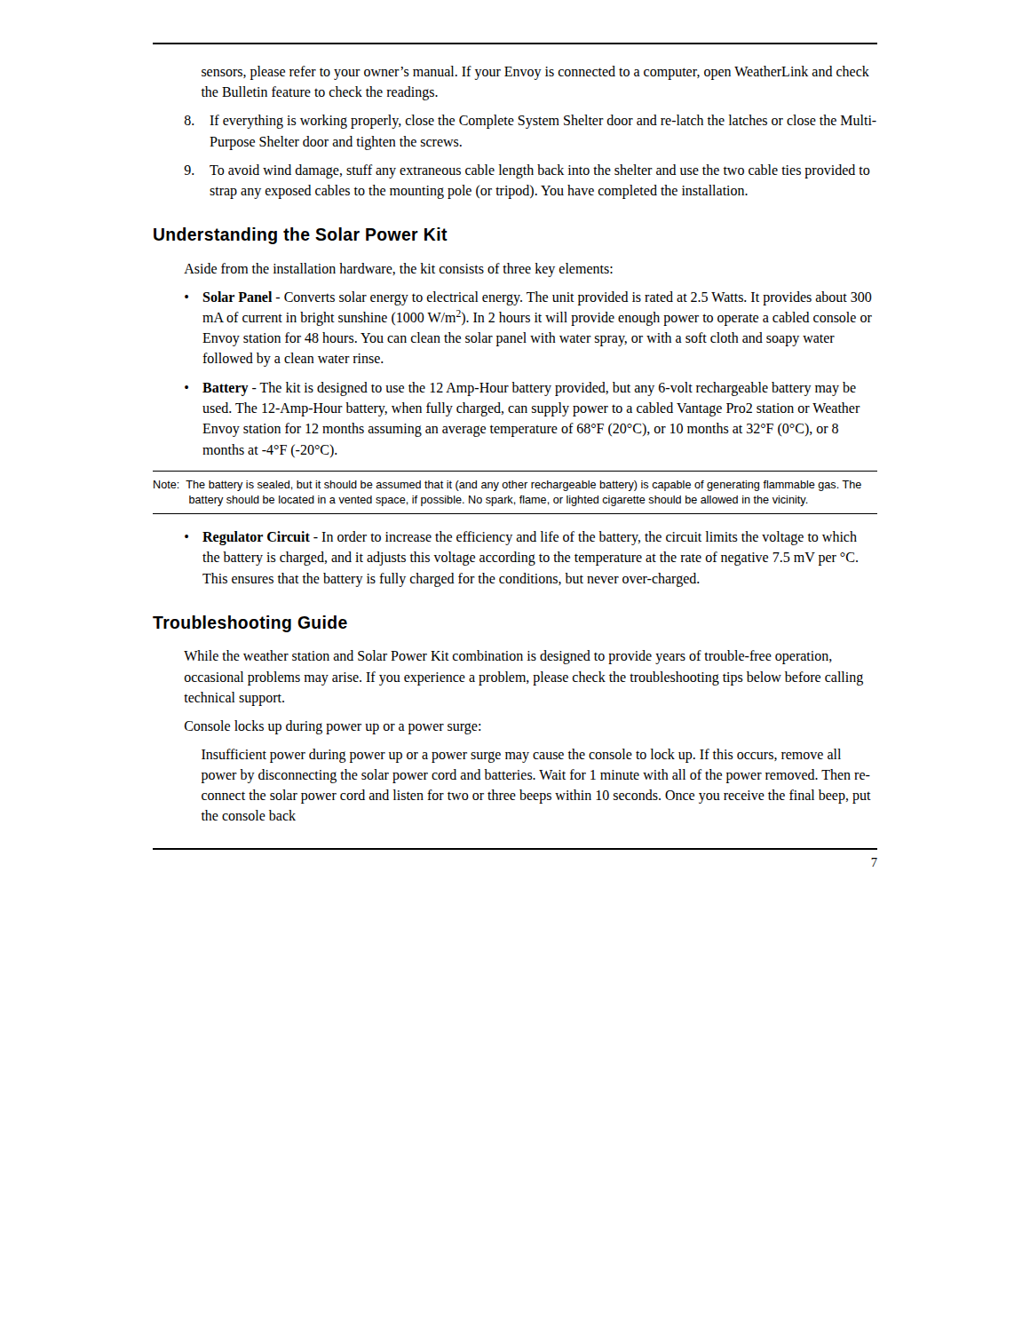sensors, please refer to your owner’s manual. If your Envoy is connected to a computer, open WeatherLink and check the Bulletin feature to check the readings.
8. If everything is working properly, close the Complete System Shelter door and re-latch the latches or close the Multi-Purpose Shelter door and tighten the screws.
9. To avoid wind damage, stuff any extraneous cable length back into the shelter and use the two cable ties provided to strap any exposed cables to the mounting pole (or tripod). You have completed the installation.
Understanding the Solar Power Kit
Aside from the installation hardware, the kit consists of three key elements:
Solar Panel - Converts solar energy to electrical energy. The unit provided is rated at 2.5 Watts. It provides about 300 mA of current in bright sunshine (1000 W/m2). In 2 hours it will provide enough power to operate a cabled console or Envoy station for 48 hours. You can clean the solar panel with water spray, or with a soft cloth and soapy water followed by a clean water rinse.
Battery - The kit is designed to use the 12 Amp-Hour battery provided, but any 6-volt rechargeable battery may be used. The 12-Amp-Hour battery, when fully charged, can supply power to a cabled Vantage Pro2 station or Weather Envoy station for 12 months assuming an average temperature of 68°F (20°C), or 10 months at 32°F (0°C), or 8 months at -4°F (-20°C).
Note: The battery is sealed, but it should be assumed that it (and any other rechargeable battery) is capable of generating flammable gas. The battery should be located in a vented space, if possible. No spark, flame, or lighted cigarette should be allowed in the vicinity.
Regulator Circuit - In order to increase the efficiency and life of the battery, the circuit limits the voltage to which the battery is charged, and it adjusts this voltage according to the temperature at the rate of negative 7.5 mV per °C. This ensures that the battery is fully charged for the conditions, but never over-charged.
Troubleshooting Guide
While the weather station and Solar Power Kit combination is designed to provide years of trouble-free operation, occasional problems may arise. If you experience a problem, please check the troubleshooting tips below before calling technical support.
Console locks up during power up or a power surge:
Insufficient power during power up or a power surge may cause the console to lock up. If this occurs, remove all power by disconnecting the solar power cord and batteries. Wait for 1 minute with all of the power removed. Then re-connect the solar power cord and listen for two or three beeps within 10 seconds. Once you receive the final beep, put the console back
7